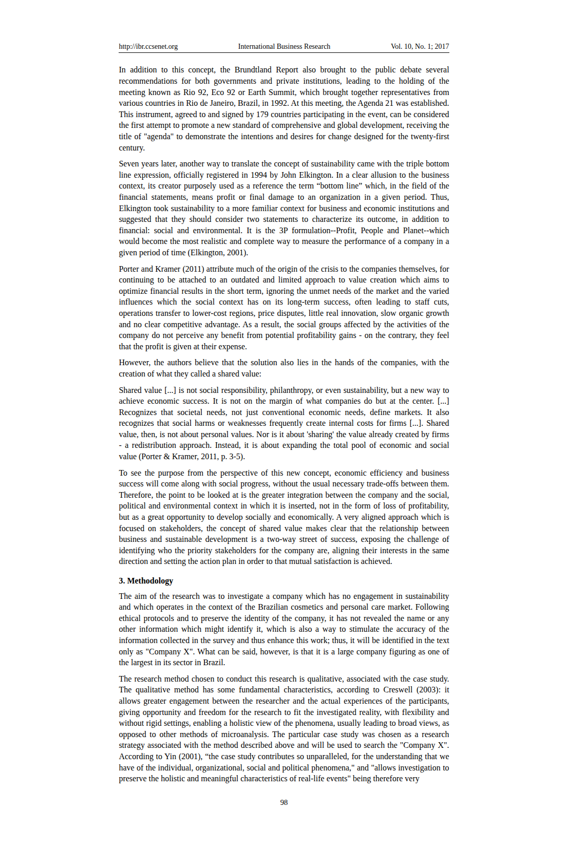http://ibr.ccsenet.org
International Business Research
Vol. 10, No. 1; 2017
In addition to this concept, the Brundtland Report also brought to the public debate several recommendations for both governments and private institutions, leading to the holding of the meeting known as Rio 92, Eco 92 or Earth Summit, which brought together representatives from various countries in Rio de Janeiro, Brazil, in 1992. At this meeting, the Agenda 21 was established. This instrument, agreed to and signed by 179 countries participating in the event, can be considered the first attempt to promote a new standard of comprehensive and global development, receiving the title of "agenda" to demonstrate the intentions and desires for change designed for the twenty-first century.
Seven years later, another way to translate the concept of sustainability came with the triple bottom line expression, officially registered in 1994 by John Elkington. In a clear allusion to the business context, its creator purposely used as a reference the term “bottom line” which, in the field of the financial statements, means profit or final damage to an organization in a given period. Thus, Elkington took sustainability to a more familiar context for business and economic institutions and suggested that they should consider two statements to characterize its outcome, in addition to financial: social and environmental. It is the 3P formulation--Profit, People and Planet--which would become the most realistic and complete way to measure the performance of a company in a given period of time (Elkington, 2001).
Porter and Kramer (2011) attribute much of the origin of the crisis to the companies themselves, for continuing to be attached to an outdated and limited approach to value creation which aims to optimize financial results in the short term, ignoring the unmet needs of the market and the varied influences which the social context has on its long-term success, often leading to staff cuts, operations transfer to lower-cost regions, price disputes, little real innovation, slow organic growth and no clear competitive advantage. As a result, the social groups affected by the activities of the company do not perceive any benefit from potential profitability gains - on the contrary, they feel that the profit is given at their expense.
However, the authors believe that the solution also lies in the hands of the companies, with the creation of what they called a shared value:
Shared value [...] is not social responsibility, philanthropy, or even sustainability, but a new way to achieve economic success. It is not on the margin of what companies do but at the center. [...] Recognizes that societal needs, not just conventional economic needs, define markets. It also recognizes that social harms or weaknesses frequently create internal costs for firms [...]. Shared value, then, is not about personal values. Nor is it about 'sharing' the value already created by firms - a redistribution approach. Instead, it is about expanding the total pool of economic and social value (Porter & Kramer, 2011, p. 3-5).
To see the purpose from the perspective of this new concept, economic efficiency and business success will come along with social progress, without the usual necessary trade-offs between them. Therefore, the point to be looked at is the greater integration between the company and the social, political and environmental context in which it is inserted, not in the form of loss of profitability, but as a great opportunity to develop socially and economically. A very aligned approach which is focused on stakeholders, the concept of shared value makes clear that the relationship between business and sustainable development is a two-way street of success, exposing the challenge of identifying who the priority stakeholders for the company are, aligning their interests in the same direction and setting the action plan in order to that mutual satisfaction is achieved.
3. Methodology
The aim of the research was to investigate a company which has no engagement in sustainability and which operates in the context of the Brazilian cosmetics and personal care market. Following ethical protocols and to preserve the identity of the company, it has not revealed the name or any other information which might identify it, which is also a way to stimulate the accuracy of the information collected in the survey and thus enhance this work; thus, it will be identified in the text only as "Company X". What can be said, however, is that it is a large company figuring as one of the largest in its sector in Brazil.
The research method chosen to conduct this research is qualitative, associated with the case study. The qualitative method has some fundamental characteristics, according to Creswell (2003): it allows greater engagement between the researcher and the actual experiences of the participants, giving opportunity and freedom for the research to fit the investigated reality, with flexibility and without rigid settings, enabling a holistic view of the phenomena, usually leading to broad views, as opposed to other methods of microanalysis. The particular case study was chosen as a research strategy associated with the method described above and will be used to search the "Company X". According to Yin (2001), “the case study contributes so unparalleled, for the understanding that we have of the individual, organizational, social and political phenomena," and "allows investigation to preserve the holistic and meaningful characteristics of real-life events" being therefore very
98